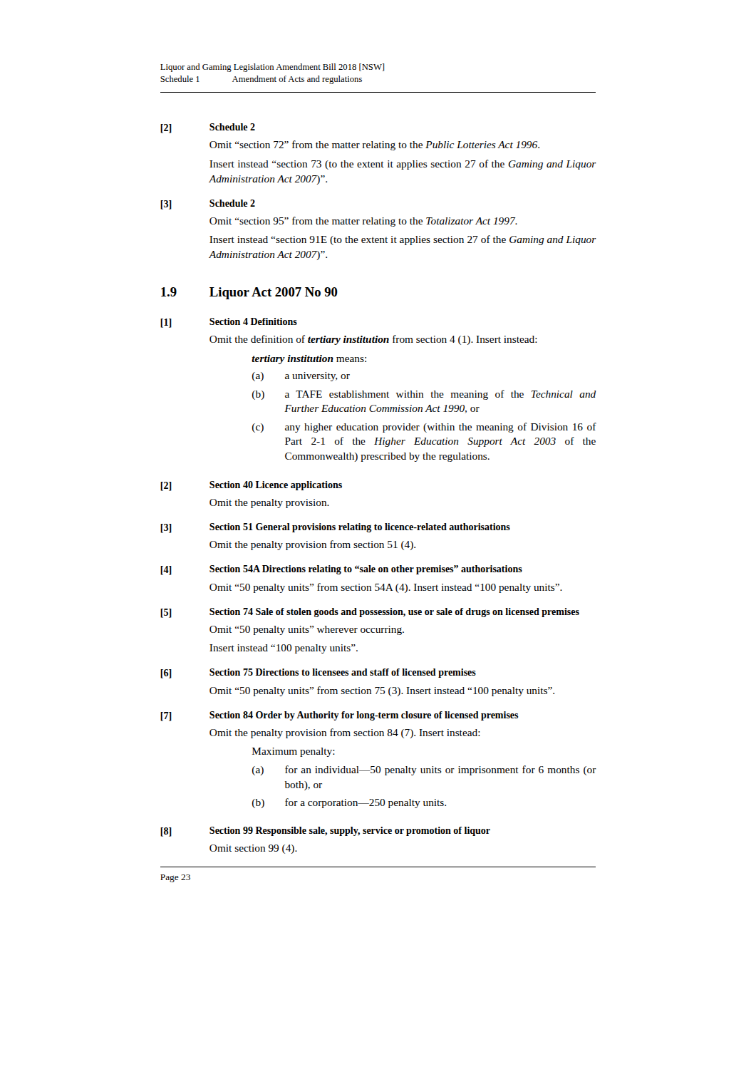Liquor and Gaming Legislation Amendment Bill 2018 [NSW] Schedule 1 Amendment of Acts and regulations
[2]
Schedule 2
Omit “section 72” from the matter relating to the Public Lotteries Act 1996.
Insert instead “section 73 (to the extent it applies section 27 of the Gaming and Liquor Administration Act 2007)”.
[3]
Schedule 2
Omit “section 95” from the matter relating to the Totalizator Act 1997.
Insert instead “section 91E (to the extent it applies section 27 of the Gaming and Liquor Administration Act 2007)”.
1.9
Liquor Act 2007 No 90
[1]
Section 4 Definitions
Omit the definition of tertiary institution from section 4 (1). Insert instead:
tertiary institution means:
(a) a university, or
(b) a TAFE establishment within the meaning of the Technical and Further Education Commission Act 1990, or
(c) any higher education provider (within the meaning of Division 16 of Part 2-1 of the Higher Education Support Act 2003 of the Commonwealth) prescribed by the regulations.
[2]
Section 40 Licence applications
Omit the penalty provision.
[3]
Section 51 General provisions relating to licence-related authorisations
Omit the penalty provision from section 51 (4).
[4]
Section 54A Directions relating to “sale on other premises” authorisations
Omit “50 penalty units” from section 54A (4). Insert instead “100 penalty units”.
[5]
Section 74 Sale of stolen goods and possession, use or sale of drugs on licensed premises
Omit “50 penalty units” wherever occurring.
Insert instead “100 penalty units”.
[6]
Section 75 Directions to licensees and staff of licensed premises
Omit “50 penalty units” from section 75 (3). Insert instead “100 penalty units”.
[7]
Section 84 Order by Authority for long-term closure of licensed premises
Omit the penalty provision from section 84 (7). Insert instead:
Maximum penalty:
(a) for an individual—50 penalty units or imprisonment for 6 months (or both), or
(b) for a corporation—250 penalty units.
[8]
Section 99 Responsible sale, supply, service or promotion of liquor
Omit section 99 (4).
Page 23